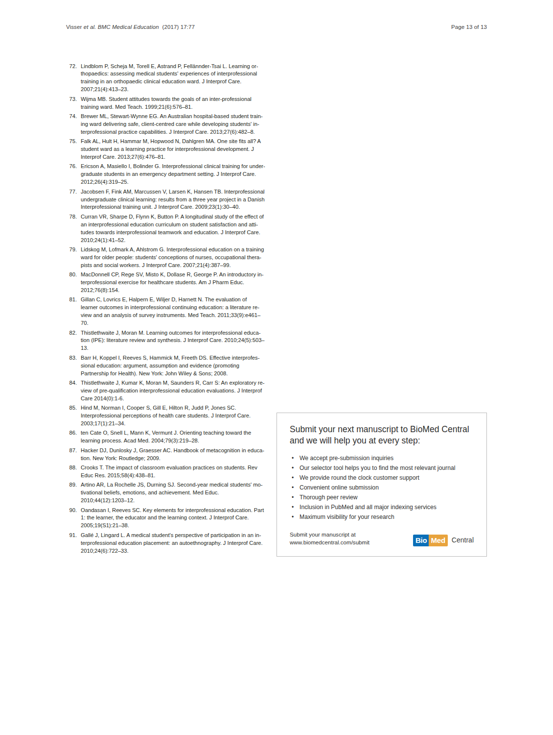Visser et al. BMC Medical Education (2017) 17:77
Page 13 of 13
72. Lindblom P, Scheja M, Torell E, Astrand P, Fellännder-Tsai L. Learning orthopaedics: assessing medical students' experiences of interprofessional training in an orthopaedic clinical education ward. J Interprof Care. 2007;21(4):413–23.
73. Wijma MB. Student attitudes towards the goals of an inter-professional training ward. Med Teach. 1999;21(6):576–81.
74. Brewer ML, Stewart-Wynne EG. An Australian hospital-based student training ward delivering safe, client-centred care while developing students' interprofessional practice capabilities. J Interprof Care. 2013;27(6):482–8.
75. Falk AL, Hult H, Hammar M, Hopwood N, Dahlgren MA. One site fits all? A student ward as a learning practice for interprofessional development. J Interprof Care. 2013;27(6):476–81.
76. Ericson A, Masiello I, Bolinder G. Interprofessional clinical training for undergraduate students in an emergency department setting. J Interprof Care. 2012;26(4):319–25.
77. Jacobsen F, Fink AM, Marcussen V, Larsen K, Hansen TB. Interprofessional undergraduate clinical learning: results from a three year project in a Danish Interprofessional training unit. J Interprof Care. 2009;23(1):30–40.
78. Curran VR, Sharpe D, Flynn K, Button P. A longitudinal study of the effect of an interprofessional education curriculum on student satisfaction and attitudes towards interprofessional teamwork and education. J Interprof Care. 2010;24(1):41–52.
79. Lidskog M, Lofmark A, Ahlstrom G. Interprofessional education on a training ward for older people: students' conceptions of nurses, occupational therapists and social workers. J Interprof Care. 2007;21(4):387–99.
80. MacDonnell CP, Rege SV, Misto K, Dollase R, George P. An introductory interprofessional exercise for healthcare students. Am J Pharm Educ. 2012;76(8):154.
81. Gillan C, Lovrics E, Halpern E, Wiljer D, Harnett N. The evaluation of learner outcomes in interprofessional continuing education: a literature review and an analysis of survey instruments. Med Teach. 2011;33(9):e461–70.
82. Thistlethwaite J, Moran M. Learning outcomes for interprofessional education (IPE): literature review and synthesis. J Interprof Care. 2010;24(5):503–13.
83. Barr H, Koppel I, Reeves S, Hammick M, Freeth DS. Effective interprofessional education: argument, assumption and evidence (promoting Partnership for Health). New York: John Wiley & Sons; 2008.
84. Thistlethwaite J, Kumar K, Moran M, Saunders R, Carr S: An exploratory review of pre-qualification interprofessional education evaluations. J Interprof Care 2014(0):1-6.
85. Hind M, Norman I, Cooper S, Gill E, Hilton R, Judd P, Jones SC. Interprofessional perceptions of health care students. J Interprof Care. 2003;17(1):21–34.
86. ten Cate O, Snell L, Mann K, Vermunt J. Orienting teaching toward the learning process. Acad Med. 2004;79(3):219–28.
87. Hacker DJ, Dunlosky J, Graesser AC. Handbook of metacognition in education. New York: Routledge; 2009.
88. Crooks T. The impact of classroom evaluation practices on students. Rev Educ Res. 2015;58(4):438–81.
89. Artino AR, La Rochelle JS, Durning SJ. Second-year medical students' motivational beliefs, emotions, and achievement. Med Educ. 2010;44(12):1203–12.
90. Oandasan I, Reeves SC. Key elements for interprofessional education. Part 1: the learner, the educator and the learning context. J Interprof Care. 2005;19(S1):21–38.
91. Gallé J, Lingard L. A medical student's perspective of participation in an interprofessional education placement: an autoethnography. J Interprof Care. 2010;24(6):722–33.
Submit your next manuscript to BioMed Central and we will help you at every step:
We accept pre-submission inquiries
Our selector tool helps you to find the most relevant journal
We provide round the clock customer support
Convenient online submission
Thorough peer review
Inclusion in PubMed and all major indexing services
Maximum visibility for your research
Submit your manuscript at www.biomedcentral.com/submit
Bio Med Central